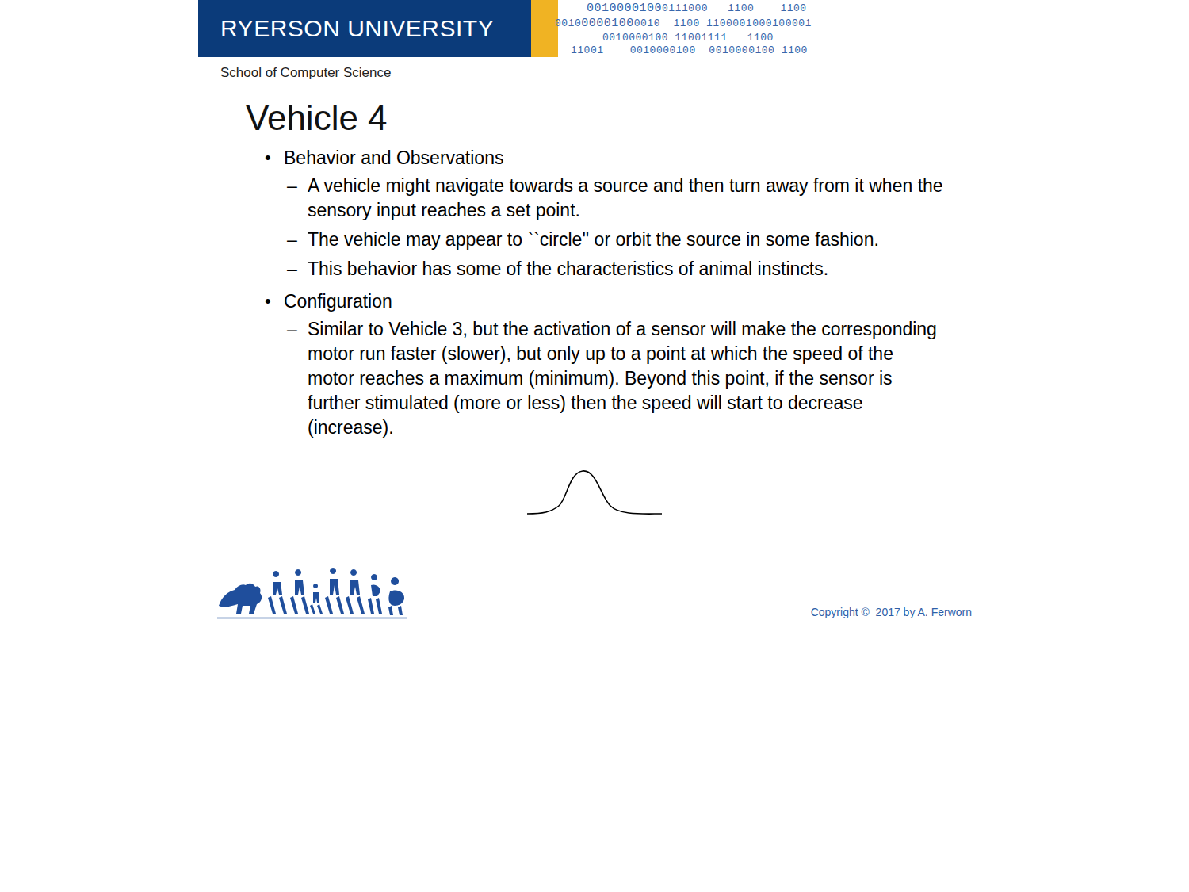RYERSON UNIVERSITY
00100001000111000 1100 1100
001000001000010 1100 1100001000100001
0010000100 11001111 1100
11001 0010000100 0010000100 1100
School of Computer Science
Vehicle 4
Behavior and Observations
A vehicle might navigate towards a source and then turn away from it when the sensory input reaches a set point.
The vehicle may appear to ``circle'' or orbit the source in some fashion.
This behavior has some of the characteristics of animal instincts.
Configuration
Similar to Vehicle 3, but the activation of a sensor will make the corresponding motor run faster (slower), but only up to a point at which the speed of the motor reaches a maximum (minimum). Beyond this point, if the sensor is further stimulated (more or less) then the speed will start to decrease (increase).
Copyright © 2017 by A. Ferworn